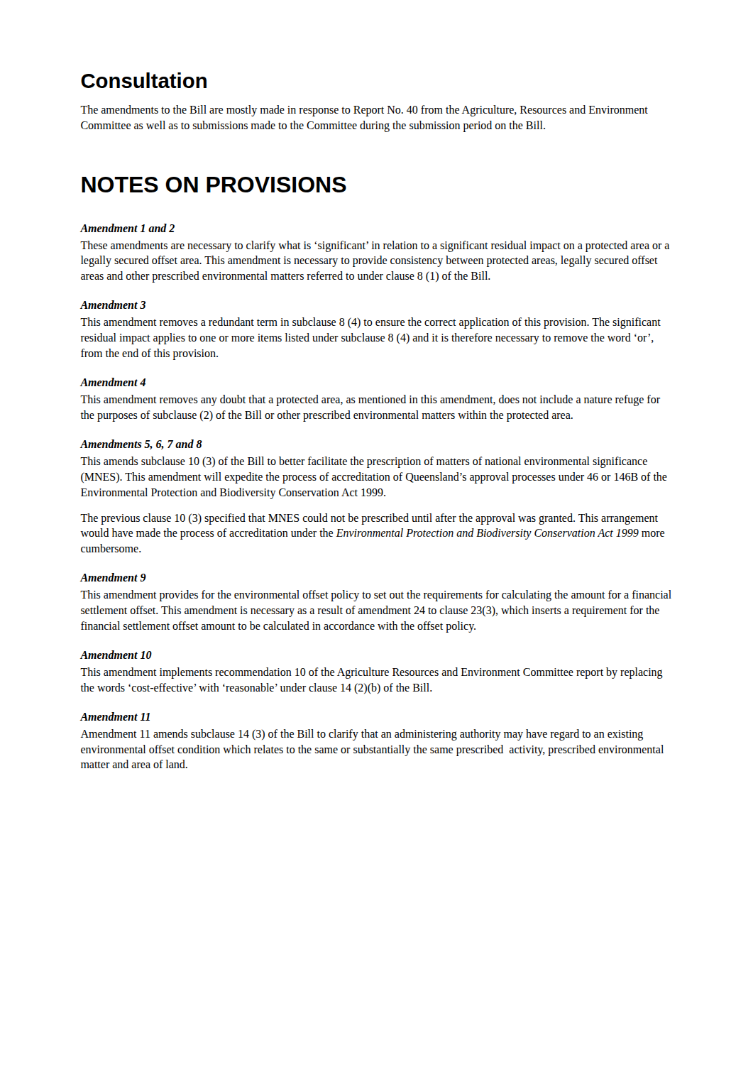Consultation
The amendments to the Bill are mostly made in response to Report No. 40 from the Agriculture, Resources and Environment Committee as well as to submissions made to the Committee during the submission period on the Bill.
NOTES ON PROVISIONS
Amendment 1 and 2
These amendments are necessary to clarify what is ‘significant’ in relation to a significant residual impact on a protected area or a legally secured offset area. This amendment is necessary to provide consistency between protected areas, legally secured offset areas and other prescribed environmental matters referred to under clause 8 (1) of the Bill.
Amendment 3
This amendment removes a redundant term in subclause 8 (4) to ensure the correct application of this provision. The significant residual impact applies to one or more items listed under subclause 8 (4) and it is therefore necessary to remove the word ‘or’, from the end of this provision.
Amendment 4
This amendment removes any doubt that a protected area, as mentioned in this amendment, does not include a nature refuge for the purposes of subclause (2) of the Bill or other prescribed environmental matters within the protected area.
Amendments 5, 6, 7 and 8
This amends subclause 10 (3) of the Bill to better facilitate the prescription of matters of national environmental significance (MNES). This amendment will expedite the process of accreditation of Queensland’s approval processes under 46 or 146B of the Environmental Protection and Biodiversity Conservation Act 1999.
The previous clause 10 (3) specified that MNES could not be prescribed until after the approval was granted. This arrangement would have made the process of accreditation under the Environmental Protection and Biodiversity Conservation Act 1999 more cumbersome.
Amendment 9
This amendment provides for the environmental offset policy to set out the requirements for calculating the amount for a financial settlement offset. This amendment is necessary as a result of amendment 24 to clause 23(3), which inserts a requirement for the financial settlement offset amount to be calculated in accordance with the offset policy.
Amendment 10
This amendment implements recommendation 10 of the Agriculture Resources and Environment Committee report by replacing the words ‘cost-effective’ with ‘reasonable’ under clause 14 (2)(b) of the Bill.
Amendment 11
Amendment 11 amends subclause 14 (3) of the Bill to clarify that an administering authority may have regard to an existing environmental offset condition which relates to the same or substantially the same prescribed activity, prescribed environmental matter and area of land.